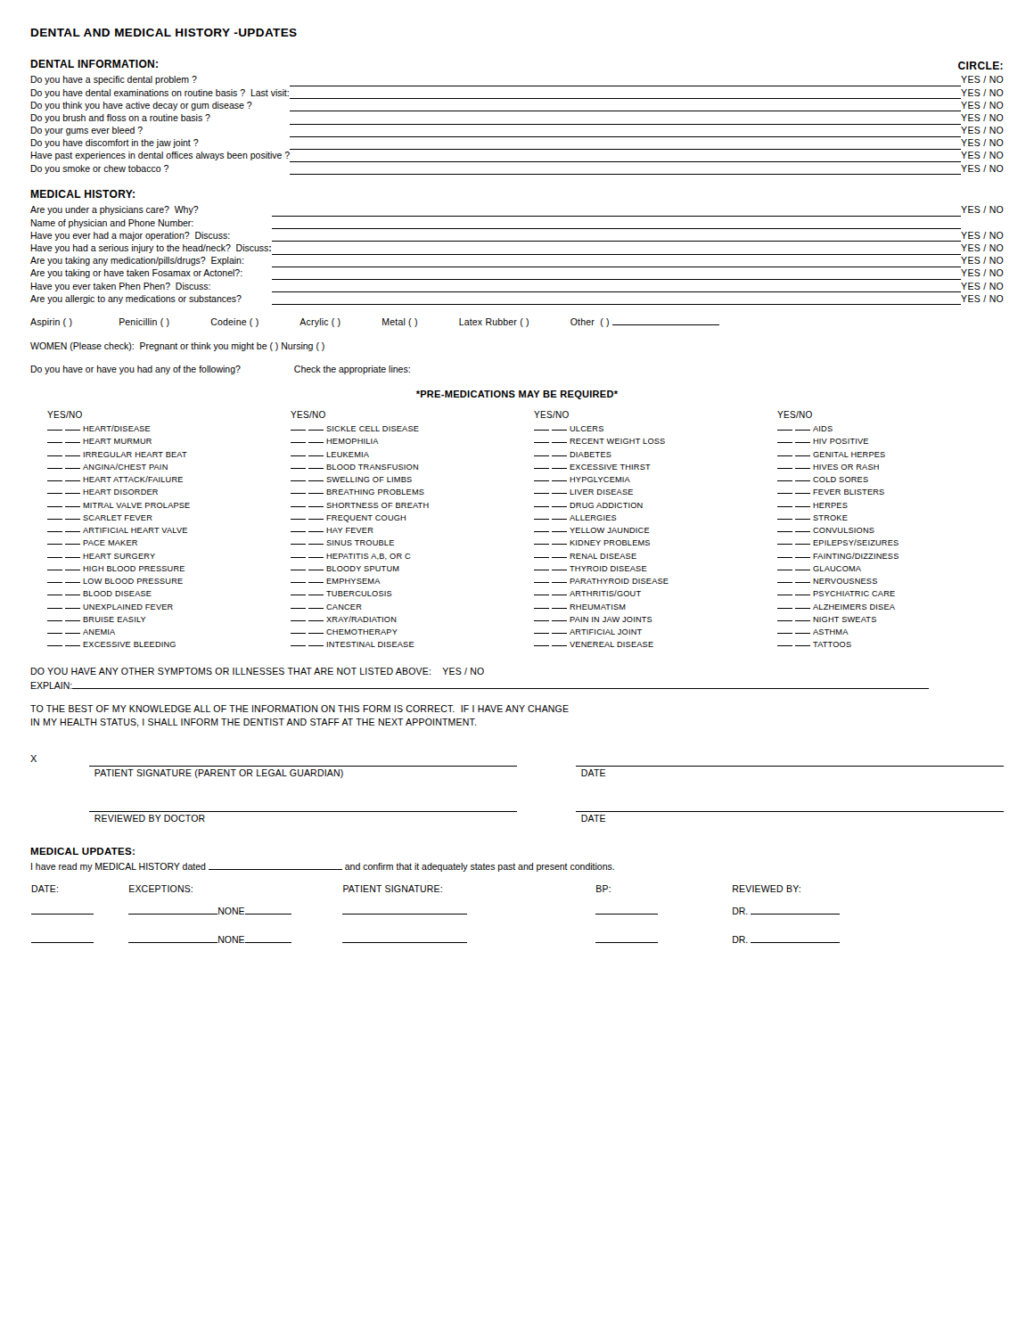DENTAL AND MEDICAL HISTORY -UPDATES
DENTAL INFORMATION:
CIRCLE:
| Do you have a specific dental problem ? | | YES / NO |
| Do you have dental examinations on routine basis ? Last visit: | | YES / NO |
| Do you think you have active decay or gum disease ? | | YES / NO |
| Do you brush and floss on a routine basis ? | | YES / NO |
| Do your gums ever bleed ? | | YES / NO |
| Do you have discomfort in the jaw joint ? | | YES / NO |
| Have past experiences in dental offices always been positive ? | | YES / NO |
| Do you smoke or chew tobacco ? | | YES / NO |
MEDICAL HISTORY:
| Are you under a physicians care? Why? | | YES / NO |
| Name of physician and Phone Number: | | |
| Have you ever had a major operation? Discuss: | | YES / NO |
| Have you had a serious injury to the head/neck? Discuss : | | YES / NO |
| Are you taking any medication/pills/drugs? Explain: | | YES / NO |
| Are you taking or have taken Fosamax or Actonel?: | | YES / NO |
| Have you ever taken Phen Phen? Discuss: | | YES / NO |
| Are you allergic to any medications or substances? | | YES / NO |
Aspirin ( ) Penicillin ( ) Codeine ( ) Acrylic ( ) Metal ( ) Latex Rubber ( ) Other ( )
WOMEN (Please check): Pregnant or think you might be ( ) Nursing ( )
Do you have or have you had any of the following? Check the appropriate lines:
*PRE-MEDICATIONS MAY BE REQUIRED*
| YES/NO HEART/DISEASE HEART MURMUR IRREGULAR HEART BEAT ANGINA/CHEST PAIN HEART ATTACK/FAILURE HEART DISORDER MITRAL VALVE PROLAPSE SCARLET FEVER ARTIFICIAL HEART VALVE PACE MAKER HEART SURGERY HIGH BLOOD PRESSURE LOW BLOOD PRESSURE BLOOD DISEASE UNEXPLAINED FEVER BRUISE EASILY ANEMIA EXCESSIVE BLEEDING | YES/NO SICKLE CELL DISEASE HEMOPHILIA LEUKEMIA BLOOD TRANSFUSION SWELLING OF LIMBS BREATHING PROBLEMS SHORTNESS OF BREATH FREQUENT COUGH HAY FEVER SINUS TROUBLE HEPATITIS A,B, OR C BLOODY SPUTUM EMPHYSEMA TUBERCULOSIS CANCER XRAY/RADIATION CHEMOTHERAPY INTESTINAL DISEASE | YES/NO ULCERS RECENT WEIGHT LOSS DIABETES EXCESSIVE THIRST HYPGLYCEMIA LIVER DISEASE DRUG ADDICTION ALLERGIES YELLOW JAUNDICE KIDNEY PROBLEMS RENAL DISEASE THYROID DISEASE PARATHYROID DISEASE ARTHRITIS/GOUT RHEUMATISM PAIN IN JAW JOINTS ARTIFICIAL JOINT VENEREAL DISEASE | YES/NO AIDS HIV POSITIVE GENITAL HERPES HIVES OR RASH COLD SORES FEVER BLISTERS HERPES STROKE CONVULSIONS EPILEPSY/SEIZURES FAINTING/DIZZINESS GLAUCOMA NERVOUSNESS PSYCHIATRIC CARE ALZHEIMERS DISEA NIGHT SWEATS ASTHMA TATTOOS |
DO YOU HAVE ANY OTHER SYMPTOMS OR ILLNESSES THAT ARE NOT LISTED ABOVE: YES / NO
EXPLAIN:
TO THE BEST OF MY KNOWLEDGE ALL OF THE INFORMATION ON THIS FORM IS CORRECT. IF I HAVE ANY CHANGE
IN MY HEALTH STATUS, I SHALL INFORM THE DENTIST AND STAFF AT THE NEXT APPOINTMENT.
| X | | | |
| | PATIENT SIGNATURE (PARENT OR LEGAL GUARDIAN) | | DATE |
| | REVIEWED BY DOCTOR | | DATE |
MEDICAL UPDATES:
I have read my MEDICAL HISTORY dated and confirm that it adequately states past and present conditions.
| DATE: | EXCEPTIONS: | PATIENT SIGNATURE: | BP: | REVIEWED BY: |
| --- | --- | --- | --- | --- |
| | NONE | | | DR. |
| | NONE | | | DR. |